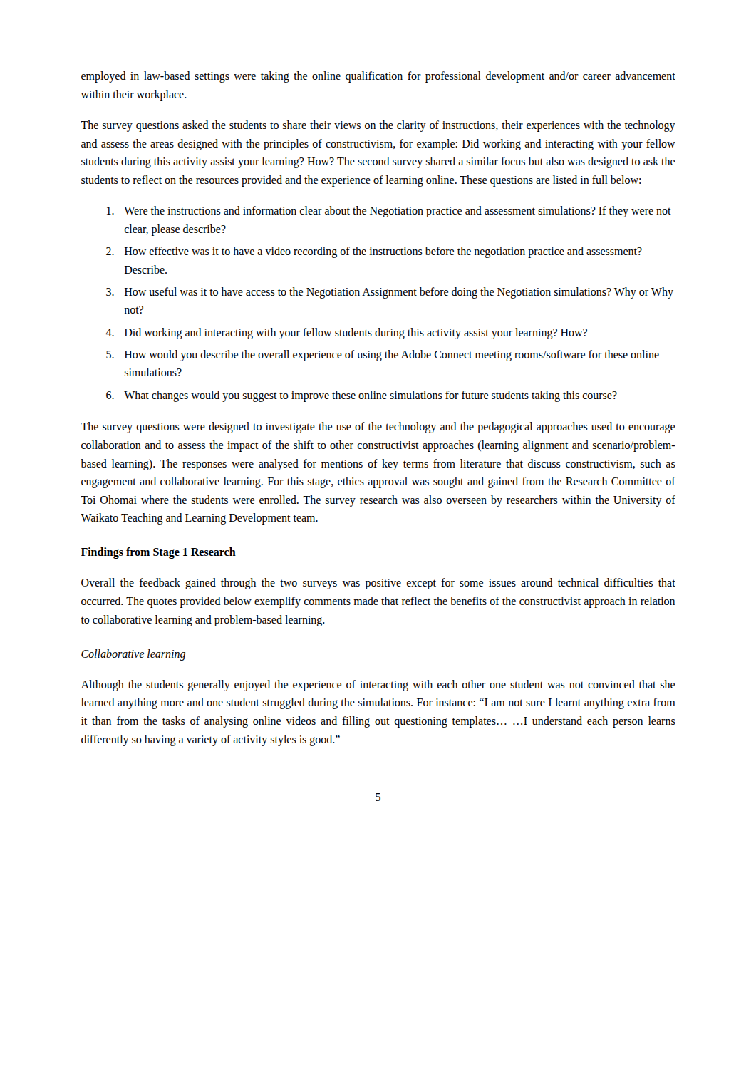employed in law-based settings were taking the online qualification for professional development and/or career advancement within their workplace.
The survey questions asked the students to share their views on the clarity of instructions, their experiences with the technology and assess the areas designed with the principles of constructivism, for example: Did working and interacting with your fellow students during this activity assist your learning? How? The second survey shared a similar focus but also was designed to ask the students to reflect on the resources provided and the experience of learning online. These questions are listed in full below:
Were the instructions and information clear about the Negotiation practice and assessment simulations? If they were not clear, please describe?
How effective was it to have a video recording of the instructions before the negotiation practice and assessment? Describe.
How useful was it to have access to the Negotiation Assignment before doing the Negotiation simulations? Why or Why not?
Did working and interacting with your fellow students during this activity assist your learning? How?
How would you describe the overall experience of using the Adobe Connect meeting rooms/software for these online simulations?
What changes would you suggest to improve these online simulations for future students taking this course?
The survey questions were designed to investigate the use of the technology and the pedagogical approaches used to encourage collaboration and to assess the impact of the shift to other constructivist approaches (learning alignment and scenario/problem-based learning). The responses were analysed for mentions of key terms from literature that discuss constructivism, such as engagement and collaborative learning. For this stage, ethics approval was sought and gained from the Research Committee of Toi Ohomai where the students were enrolled. The survey research was also overseen by researchers within the University of Waikato Teaching and Learning Development team.
Findings from Stage 1 Research
Overall the feedback gained through the two surveys was positive except for some issues around technical difficulties that occurred. The quotes provided below exemplify comments made that reflect the benefits of the constructivist approach in relation to collaborative learning and problem-based learning.
Collaborative learning
Although the students generally enjoyed the experience of interacting with each other one student was not convinced that she learned anything more and one student struggled during the simulations. For instance: “I am not sure I learnt anything extra from it than from the tasks of analysing online videos and filling out questioning templates… …I understand each person learns differently so having a variety of activity styles is good.”
5